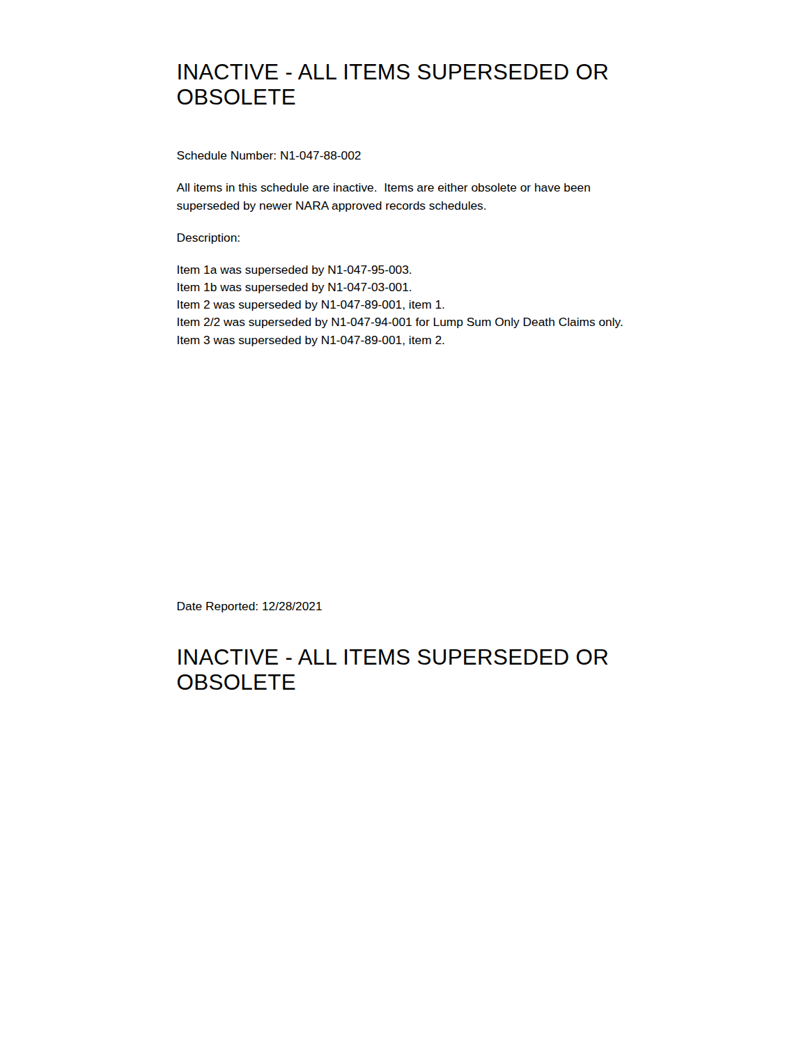INACTIVE - ALL ITEMS SUPERSEDED OR OBSOLETE
Schedule Number: N1-047-88-002
All items in this schedule are inactive. Items are either obsolete or have been superseded by newer NARA approved records schedules.
Description:
Item 1a was superseded by N1-047-95-003.
Item 1b was superseded by N1-047-03-001.
Item 2 was superseded by N1-047-89-001, item 1.
Item 2/2 was superseded by N1-047-94-001 for Lump Sum Only Death Claims only.
Item 3 was superseded by N1-047-89-001, item 2.
Date Reported: 12/28/2021
INACTIVE - ALL ITEMS SUPERSEDED OR OBSOLETE